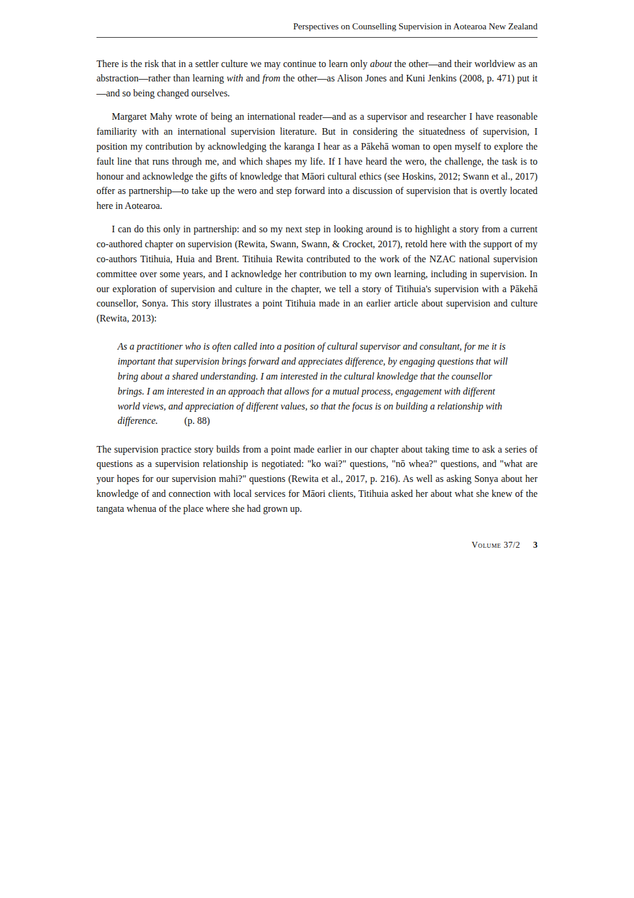Perspectives on Counselling Supervision in Aotearoa New Zealand
There is the risk that in a settler culture we may continue to learn only about the other—and their worldview as an abstraction—rather than learning with and from the other—as Alison Jones and Kuni Jenkins (2008, p. 471) put it—and so being changed ourselves.
Margaret Mahy wrote of being an international reader—and as a supervisor and researcher I have reasonable familiarity with an international supervision literature. But in considering the situatedness of supervision, I position my contribution by acknowledging the karanga I hear as a Pākehā woman to open myself to explore the fault line that runs through me, and which shapes my life. If I have heard the wero, the challenge, the task is to honour and acknowledge the gifts of knowledge that Māori cultural ethics (see Hoskins, 2012; Swann et al., 2017) offer as partnership—to take up the wero and step forward into a discussion of supervision that is overtly located here in Aotearoa.
I can do this only in partnership: and so my next step in looking around is to highlight a story from a current co-authored chapter on supervision (Rewita, Swann, Swann, & Crocket, 2017), retold here with the support of my co-authors Titihuia, Huia and Brent. Titihuia Rewita contributed to the work of the NZAC national supervision committee over some years, and I acknowledge her contribution to my own learning, including in supervision. In our exploration of supervision and culture in the chapter, we tell a story of Titihuia's supervision with a Pākehā counsellor, Sonya. This story illustrates a point Titihuia made in an earlier article about supervision and culture (Rewita, 2013):
As a practitioner who is often called into a position of cultural supervisor and consultant, for me it is important that supervision brings forward and appreciates difference, by engaging questions that will bring about a shared understanding. I am interested in the cultural knowledge that the counsellor brings. I am interested in an approach that allows for a mutual process, engagement with different world views, and appreciation of different values, so that the focus is on building a relationship with difference. (p. 88)
The supervision practice story builds from a point made earlier in our chapter about taking time to ask a series of questions as a supervision relationship is negotiated: "ko wai?" questions, "nō whea?" questions, and "what are your hopes for our supervision mahi?" questions (Rewita et al., 2017, p. 216). As well as asking Sonya about her knowledge of and connection with local services for Māori clients, Titihuia asked her about what she knew of the tangata whenua of the place where she had grown up.
Volume 37/2 3